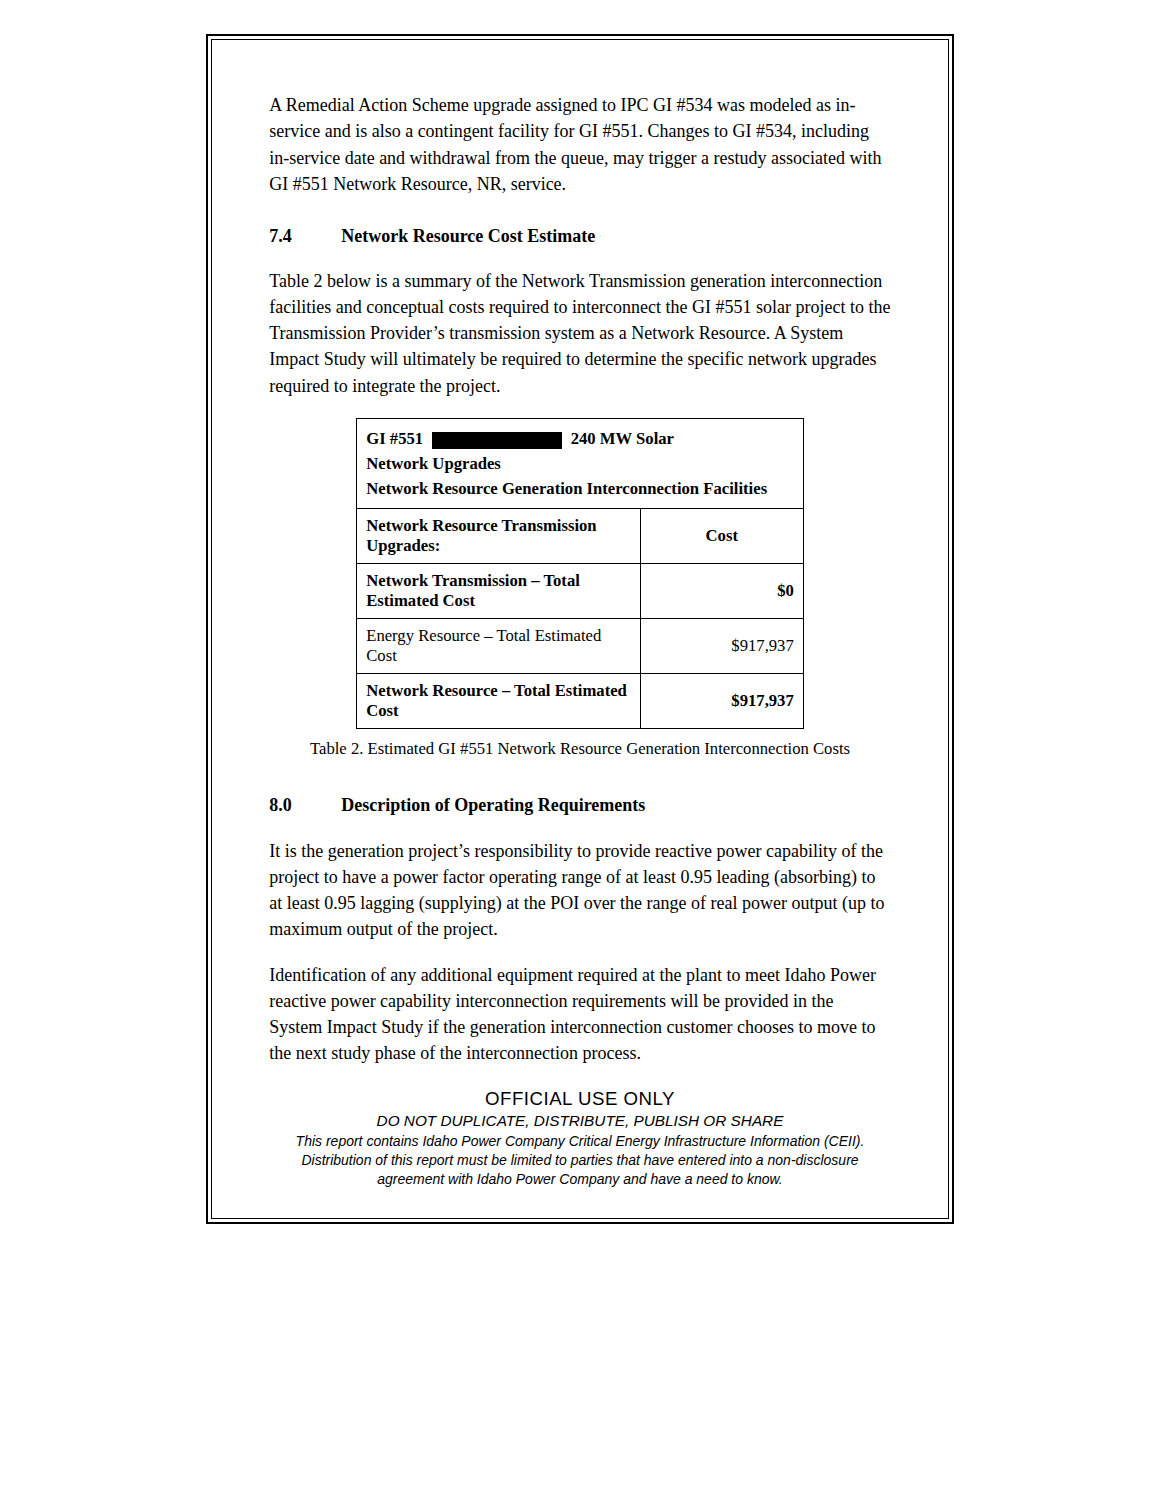A Remedial Action Scheme upgrade assigned to IPC GI #534 was modeled as in-service and is also a contingent facility for GI #551. Changes to GI #534, including in-service date and withdrawal from the queue, may trigger a restudy associated with GI #551 Network Resource, NR, service.
7.4 Network Resource Cost Estimate
Table 2 below is a summary of the Network Transmission generation interconnection facilities and conceptual costs required to interconnect the GI #551 solar project to the Transmission Provider’s transmission system as a Network Resource. A System Impact Study will ultimately be required to determine the specific network upgrades required to integrate the project.
| GI #551 240 MW Solar Network Upgrades Network Resource Generation Interconnection Facilities |
| Network Resource Transmission Upgrades: | Cost |
| Network Transmission – Total Estimated Cost | $0 |
| Energy Resource – Total Estimated Cost | $917,937 |
| Network Resource – Total Estimated Cost | $917,937 |
Table 2. Estimated GI #551 Network Resource Generation Interconnection Costs
8.0 Description of Operating Requirements
It is the generation project’s responsibility to provide reactive power capability of the project to have a power factor operating range of at least 0.95 leading (absorbing) to at least 0.95 lagging (supplying) at the POI over the range of real power output (up to maximum output of the project.
Identification of any additional equipment required at the plant to meet Idaho Power reactive power capability interconnection requirements will be provided in the System Impact Study if the generation interconnection customer chooses to move to the next study phase of the interconnection process.
OFFICIAL USE ONLY
DO NOT DUPLICATE, DISTRIBUTE, PUBLISH OR SHARE
This report contains Idaho Power Company Critical Energy Infrastructure Information (CEII).
Distribution of this report must be limited to parties that have entered into a non-disclosure
agreement with Idaho Power Company and have a need to know.